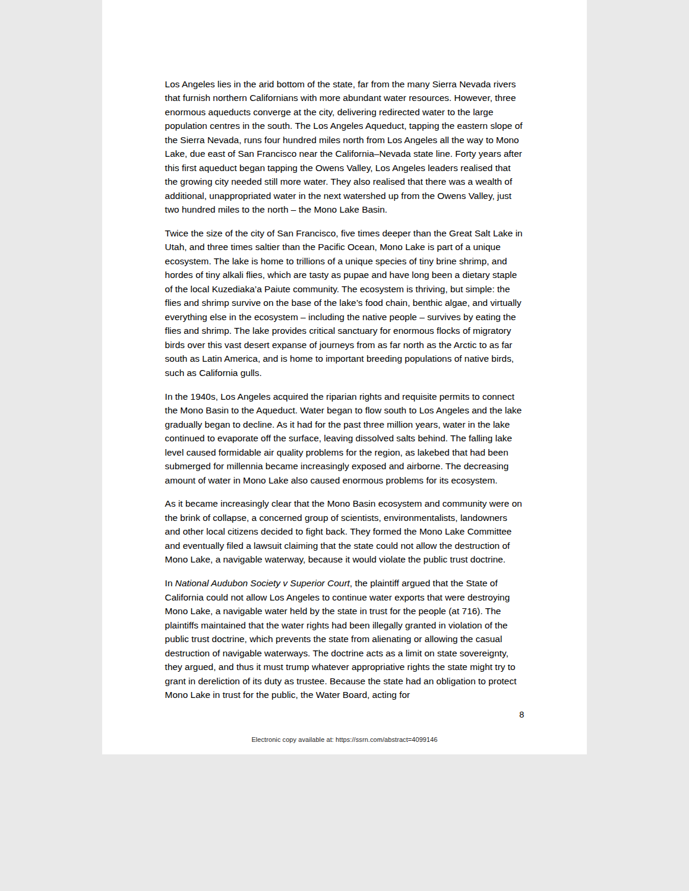Los Angeles lies in the arid bottom of the state, far from the many Sierra Nevada rivers that furnish northern Californians with more abundant water resources. However, three enormous aqueducts converge at the city, delivering redirected water to the large population centres in the south. The Los Angeles Aqueduct, tapping the eastern slope of the Sierra Nevada, runs four hundred miles north from Los Angeles all the way to Mono Lake, due east of San Francisco near the California–Nevada state line. Forty years after this first aqueduct began tapping the Owens Valley, Los Angeles leaders realised that the growing city needed still more water. They also realised that there was a wealth of additional, unappropriated water in the next watershed up from the Owens Valley, just two hundred miles to the north – the Mono Lake Basin.
Twice the size of the city of San Francisco, five times deeper than the Great Salt Lake in Utah, and three times saltier than the Pacific Ocean, Mono Lake is part of a unique ecosystem. The lake is home to trillions of a unique species of tiny brine shrimp, and hordes of tiny alkali flies, which are tasty as pupae and have long been a dietary staple of the local Kuzediaka’a Paiute community. The ecosystem is thriving, but simple: the flies and shrimp survive on the base of the lake’s food chain, benthic algae, and virtually everything else in the ecosystem – including the native people – survives by eating the flies and shrimp. The lake provides critical sanctuary for enormous flocks of migratory birds over this vast desert expanse of journeys from as far north as the Arctic to as far south as Latin America, and is home to important breeding populations of native birds, such as California gulls.
In the 1940s, Los Angeles acquired the riparian rights and requisite permits to connect the Mono Basin to the Aqueduct. Water began to flow south to Los Angeles and the lake gradually began to decline. As it had for the past three million years, water in the lake continued to evaporate off the surface, leaving dissolved salts behind. The falling lake level caused formidable air quality problems for the region, as lakebed that had been submerged for millennia became increasingly exposed and airborne. The decreasing amount of water in Mono Lake also caused enormous problems for its ecosystem.
As it became increasingly clear that the Mono Basin ecosystem and community were on the brink of collapse, a concerned group of scientists, environmentalists, landowners and other local citizens decided to fight back. They formed the Mono Lake Committee and eventually filed a lawsuit claiming that the state could not allow the destruction of Mono Lake, a navigable waterway, because it would violate the public trust doctrine.
In National Audubon Society v Superior Court, the plaintiff argued that the State of California could not allow Los Angeles to continue water exports that were destroying Mono Lake, a navigable water held by the state in trust for the people (at 716). The plaintiffs maintained that the water rights had been illegally granted in violation of the public trust doctrine, which prevents the state from alienating or allowing the casual destruction of navigable waterways. The doctrine acts as a limit on state sovereignty, they argued, and thus it must trump whatever appropriative rights the state might try to grant in dereliction of its duty as trustee. Because the state had an obligation to protect Mono Lake in trust for the public, the Water Board, acting for
8
Electronic copy available at: https://ssrn.com/abstract=4099146